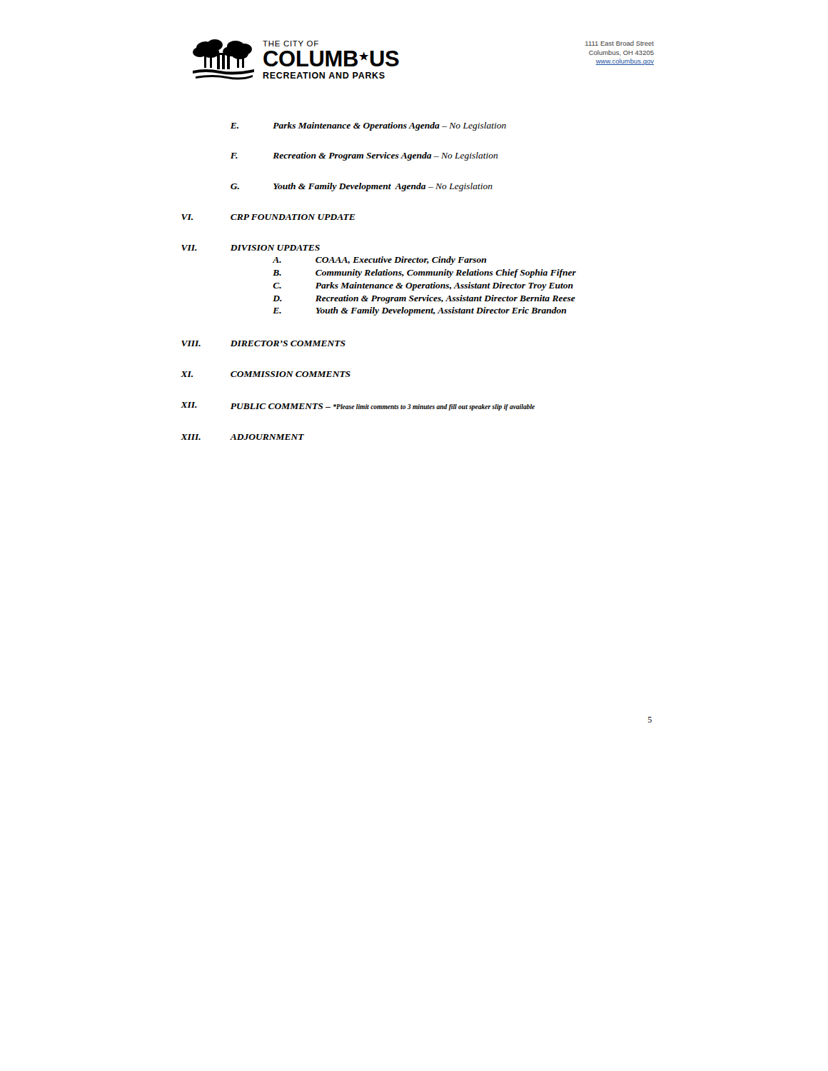THE CITY OF
COLUMB★US
RECREATION AND PARKS
1111 East Broad Street
Columbus, OH 43205
www.columbus.gov
E.
Parks Maintenance & Operations Agenda – No Legislation
F.
Recreation & Program Services Agenda – No Legislation
G.
Youth & Family Development Agenda – No Legislation
VI.
CRP FOUNDATION UPDATE
VII.
DIVISION UPDATES
A.
COAAA, Executive Director, Cindy Farson
B.
Community Relations, Community Relations Chief Sophia Fifner
C.
Parks Maintenance & Operations, Assistant Director Troy Euton
D.
Recreation & Program Services, Assistant Director Bernita Reese
E.
Youth & Family Development, Assistant Director Eric Brandon
VIII.
DIRECTOR’S COMMENTS
XI.
COMMISSION COMMENTS
XII.
PUBLIC COMMENTS – *Please limit comments to 3 minutes and fill out speaker slip if available
XIII.
ADJOURNMENT
5